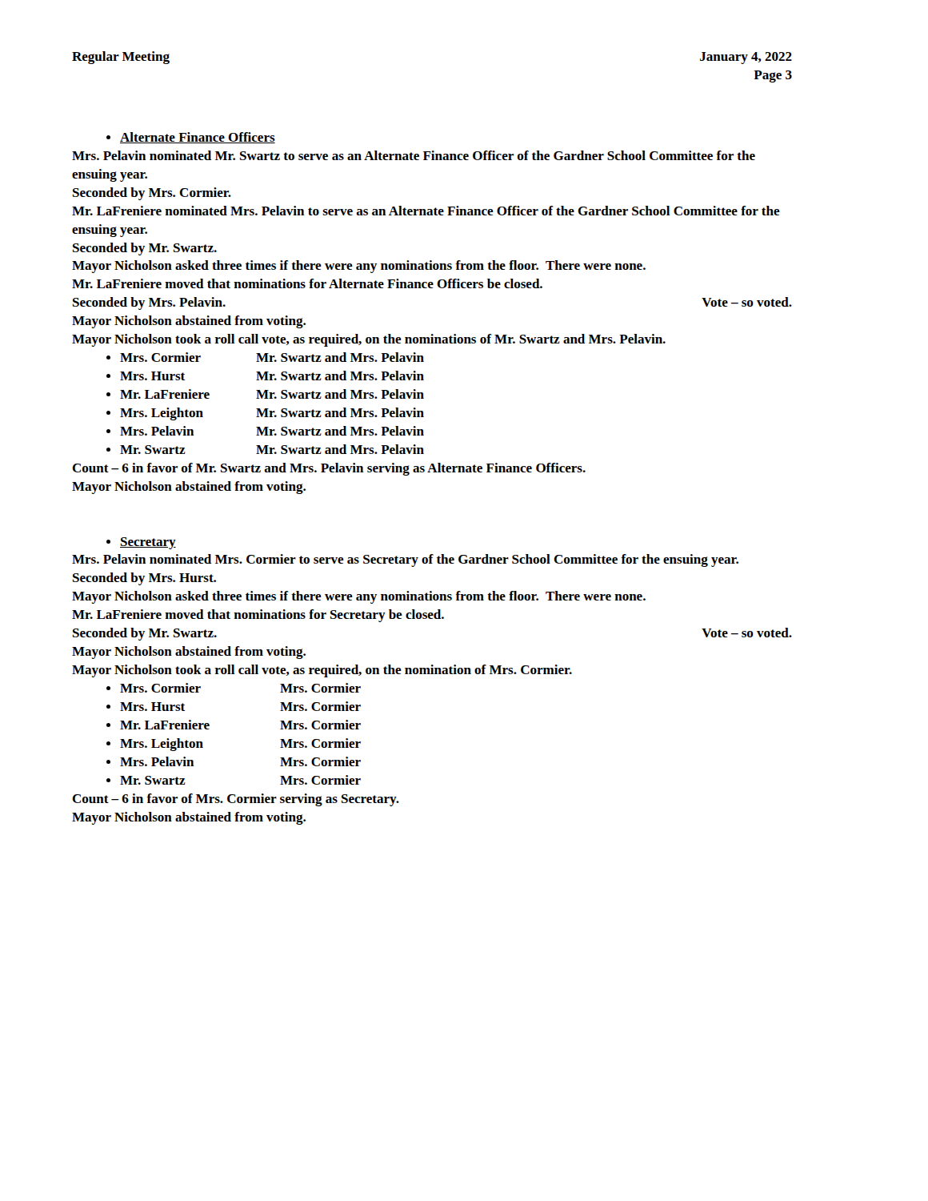Regular Meeting
January 4, 2022
Page 3
Alternate Finance Officers
Mrs. Pelavin nominated Mr. Swartz to serve as an Alternate Finance Officer of the Gardner School Committee for the ensuing year.
Seconded by Mrs. Cormier.
Mr. LaFreniere nominated Mrs. Pelavin to serve as an Alternate Finance Officer of the Gardner School Committee for the ensuing year.
Seconded by Mr. Swartz.
Mayor Nicholson asked three times if there were any nominations from the floor. There were none.
Mr. LaFreniere moved that nominations for Alternate Finance Officers be closed.
Seconded by Mrs. Pelavin. Vote – so voted.
Mayor Nicholson abstained from voting.
Mayor Nicholson took a roll call vote, as required, on the nominations of Mr. Swartz and Mrs. Pelavin.
Mrs. Cormier Mr. Swartz and Mrs. Pelavin
Mrs. Hurst Mr. Swartz and Mrs. Pelavin
Mr. LaFreniere Mr. Swartz and Mrs. Pelavin
Mrs. Leighton Mr. Swartz and Mrs. Pelavin
Mrs. Pelavin Mr. Swartz and Mrs. Pelavin
Mr. Swartz Mr. Swartz and Mrs. Pelavin
Count – 6 in favor of Mr. Swartz and Mrs. Pelavin serving as Alternate Finance Officers.
Mayor Nicholson abstained from voting.
Secretary
Mrs. Pelavin nominated Mrs. Cormier to serve as Secretary of the Gardner School Committee for the ensuing year.
Seconded by Mrs. Hurst.
Mayor Nicholson asked three times if there were any nominations from the floor. There were none.
Mr. LaFreniere moved that nominations for Secretary be closed.
Seconded by Mr. Swartz. Vote – so voted.
Mayor Nicholson abstained from voting.
Mayor Nicholson took a roll call vote, as required, on the nomination of Mrs. Cormier.
Mrs. Cormier Mrs. Cormier
Mrs. Hurst Mrs. Cormier
Mr. LaFreniere Mrs. Cormier
Mrs. Leighton Mrs. Cormier
Mrs. Pelavin Mrs. Cormier
Mr. Swartz Mrs. Cormier
Count – 6 in favor of Mrs. Cormier serving as Secretary.
Mayor Nicholson abstained from voting.